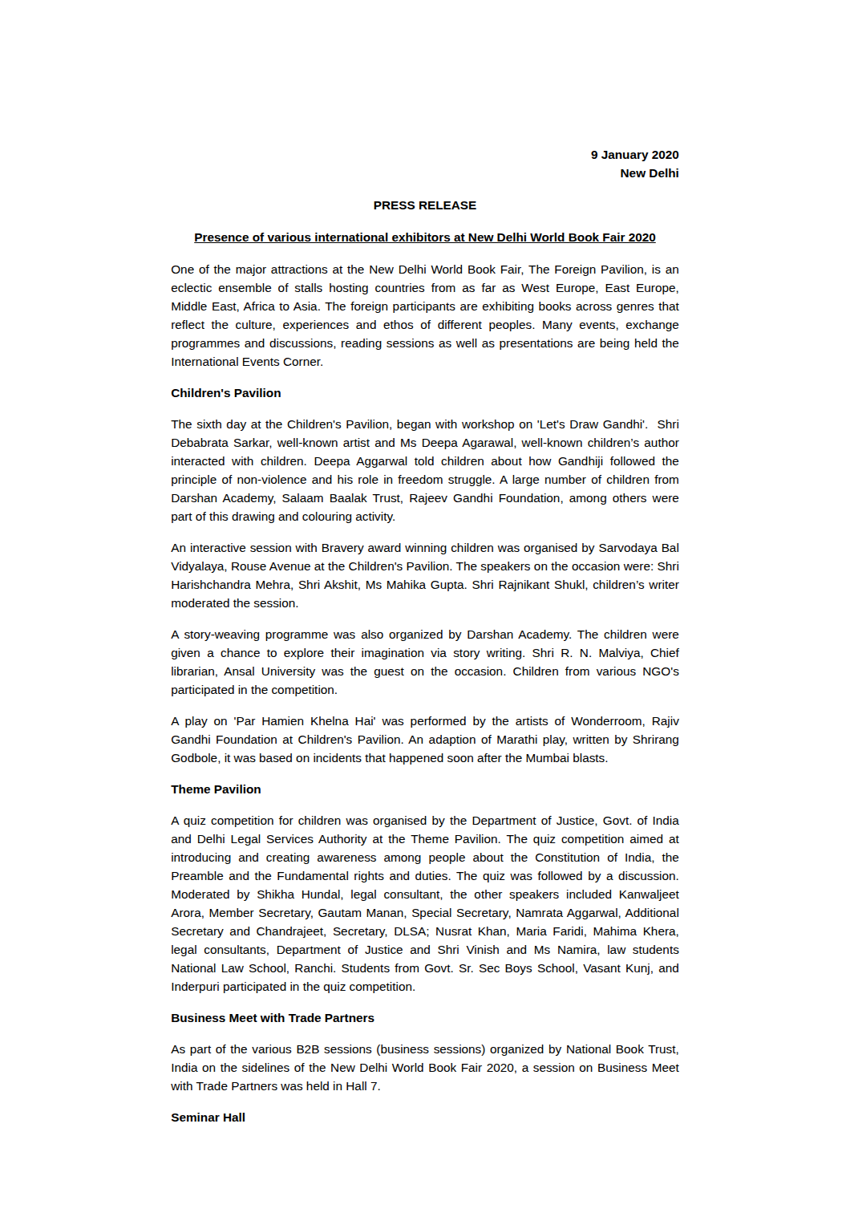9 January 2020
New Delhi
PRESS RELEASE
Presence of various international exhibitors at New Delhi World Book Fair 2020
One of the major attractions at the New Delhi World Book Fair, The Foreign Pavilion, is an eclectic ensemble of stalls hosting countries from as far as West Europe, East Europe, Middle East, Africa to Asia. The foreign participants are exhibiting books across genres that reflect the culture, experiences and ethos of different peoples. Many events, exchange programmes and discussions, reading sessions as well as presentations are being held the International Events Corner.
Children's Pavilion
The sixth day at the Children's Pavilion, began with workshop on 'Let's Draw Gandhi'. Shri Debabrata Sarkar, well-known artist and Ms Deepa Agarawal, well-known children’s author interacted with children. Deepa Aggarwal told children about how Gandhiji followed the principle of non-violence and his role in freedom struggle. A large number of children from Darshan Academy, Salaam Baalak Trust, Rajeev Gandhi Foundation, among others were part of this drawing and colouring activity.
An interactive session with Bravery award winning children was organised by Sarvodaya Bal Vidyalaya, Rouse Avenue at the Children's Pavilion. The speakers on the occasion were: Shri Harishchandra Mehra, Shri Akshit, Ms Mahika Gupta. Shri Rajnikant Shukl, children’s writer moderated the session.
A story-weaving programme was also organized by Darshan Academy. The children were given a chance to explore their imagination via story writing. Shri R. N. Malviya, Chief librarian, Ansal University was the guest on the occasion. Children from various NGO's participated in the competition.
A play on 'Par Hamien Khelna Hai' was performed by the artists of Wonderroom, Rajiv Gandhi Foundation at Children's Pavilion. An adaption of Marathi play, written by Shrirang Godbole, it was based on incidents that happened soon after the Mumbai blasts.
Theme Pavilion
A quiz competition for children was organised by the Department of Justice, Govt. of India and Delhi Legal Services Authority at the Theme Pavilion. The quiz competition aimed at introducing and creating awareness among people about the Constitution of India, the Preamble and the Fundamental rights and duties. The quiz was followed by a discussion. Moderated by Shikha Hundal, legal consultant, the other speakers included Kanwaljeet Arora, Member Secretary, Gautam Manan, Special Secretary, Namrata Aggarwal, Additional Secretary and Chandrajeet, Secretary, DLSA; Nusrat Khan, Maria Faridi, Mahima Khera, legal consultants, Department of Justice and Shri Vinish and Ms Namira, law students National Law School, Ranchi. Students from Govt. Sr. Sec Boys School, Vasant Kunj, and Inderpuri participated in the quiz competition.
Business Meet with Trade Partners
As part of the various B2B sessions (business sessions) organized by National Book Trust, India on the sidelines of the New Delhi World Book Fair 2020, a session on Business Meet with Trade Partners was held in Hall 7.
Seminar Hall